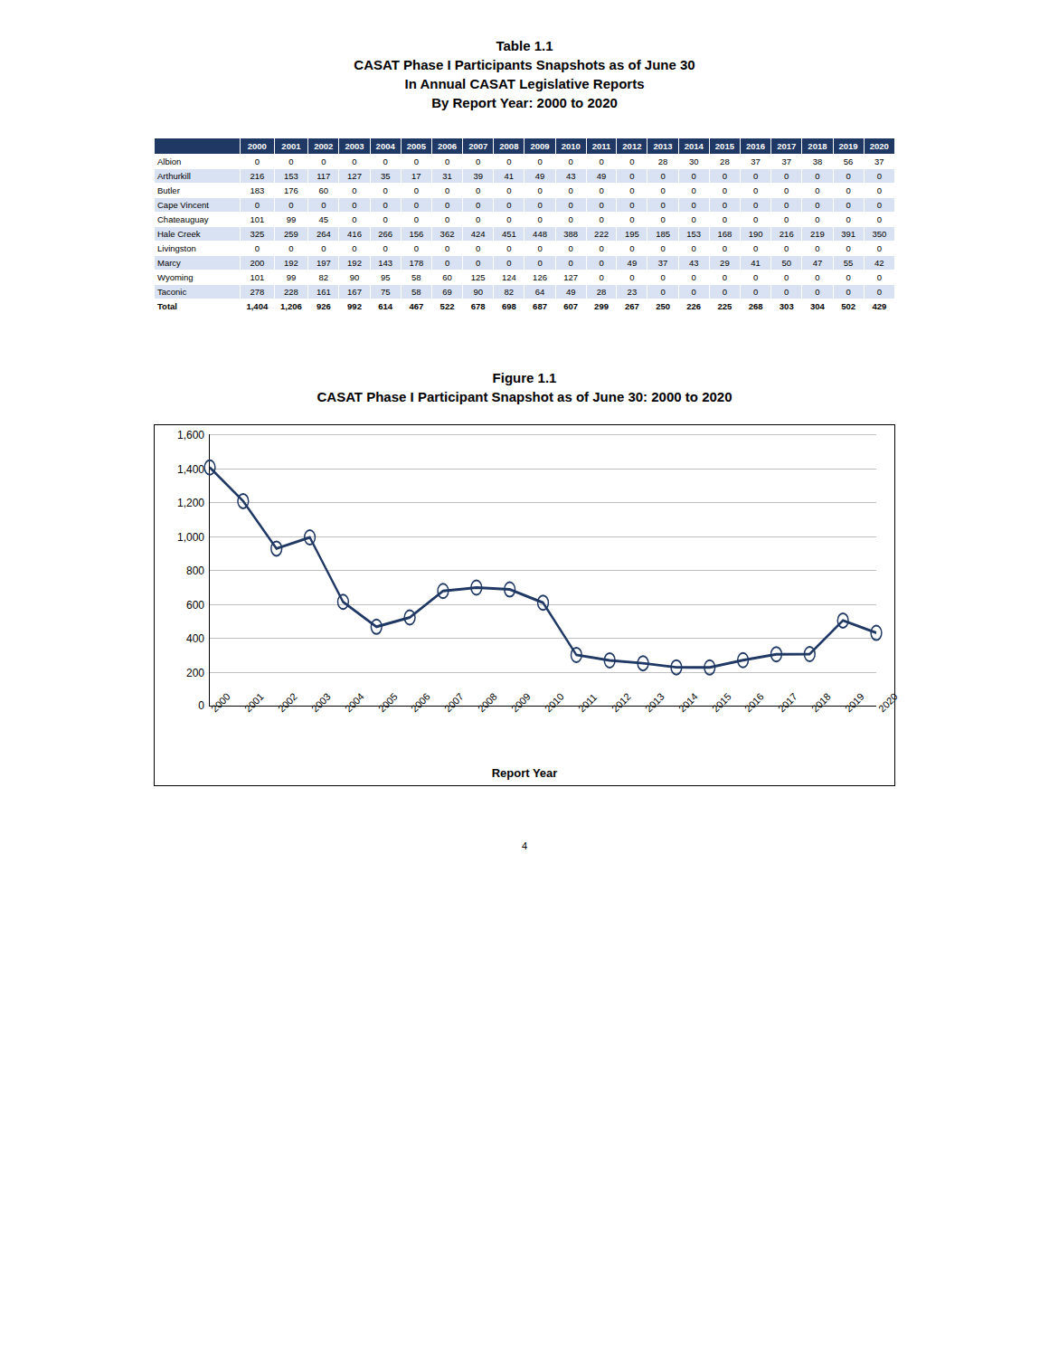Table 1.1
CASAT Phase I Participants Snapshots as of June 30
In Annual CASAT Legislative Reports
By Report Year: 2000 to 2020
| | 2000 | 2001 | 2002 | 2003 | 2004 | 2005 | 2006 | 2007 | 2008 | 2009 | 2010 | 2011 | 2012 | 2013 | 2014 | 2015 | 2016 | 2017 | 2018 | 2019 | 2020 |
| --- | --- | --- | --- | --- | --- | --- | --- | --- | --- | --- | --- | --- | --- | --- | --- | --- | --- | --- | --- | --- | --- |
| Albion | 0 | 0 | 0 | 0 | 0 | 0 | 0 | 0 | 0 | 0 | 0 | 0 | 0 | 28 | 30 | 28 | 37 | 37 | 38 | 56 | 37 |
| Arthurkill | 216 | 153 | 117 | 127 | 35 | 17 | 31 | 39 | 41 | 49 | 43 | 49 | 0 | 0 | 0 | 0 | 0 | 0 | 0 | 0 | 0 |
| Butler | 183 | 176 | 60 | 0 | 0 | 0 | 0 | 0 | 0 | 0 | 0 | 0 | 0 | 0 | 0 | 0 | 0 | 0 | 0 | 0 | 0 |
| Cape Vincent | 0 | 0 | 0 | 0 | 0 | 0 | 0 | 0 | 0 | 0 | 0 | 0 | 0 | 0 | 0 | 0 | 0 | 0 | 0 | 0 | 0 |
| Chateauguay | 101 | 99 | 45 | 0 | 0 | 0 | 0 | 0 | 0 | 0 | 0 | 0 | 0 | 0 | 0 | 0 | 0 | 0 | 0 | 0 | 0 |
| Hale Creek | 325 | 259 | 264 | 416 | 266 | 156 | 362 | 424 | 451 | 448 | 388 | 222 | 195 | 185 | 153 | 168 | 190 | 216 | 219 | 391 | 350 |
| Livingston | 0 | 0 | 0 | 0 | 0 | 0 | 0 | 0 | 0 | 0 | 0 | 0 | 0 | 0 | 0 | 0 | 0 | 0 | 0 | 0 | 0 |
| Marcy | 200 | 192 | 197 | 192 | 143 | 178 | 0 | 0 | 0 | 0 | 0 | 0 | 49 | 37 | 43 | 29 | 41 | 50 | 47 | 55 | 42 |
| Wyoming | 101 | 99 | 82 | 90 | 95 | 58 | 60 | 125 | 124 | 126 | 127 | 0 | 0 | 0 | 0 | 0 | 0 | 0 | 0 | 0 | 0 |
| Taconic | 278 | 228 | 161 | 167 | 75 | 58 | 69 | 90 | 82 | 64 | 49 | 28 | 23 | 0 | 0 | 0 | 0 | 0 | 0 | 0 | 0 |
| Total | 1,404 | 1,206 | 926 | 992 | 614 | 467 | 522 | 678 | 698 | 687 | 607 | 299 | 267 | 250 | 226 | 225 | 268 | 303 | 304 | 502 | 429 |
Figure 1.1
CASAT Phase I Participant Snapshot as of June 30: 2000 to 2020
1,600
1,400
1,200
1,000
800
600
400
200
0
2000 2001 2002 2003 2004 2005 2006 2007 2008 2009 2010 2011 2012 2013 2014 2015 2016 2017 2018 2019 2020
Report Year
4